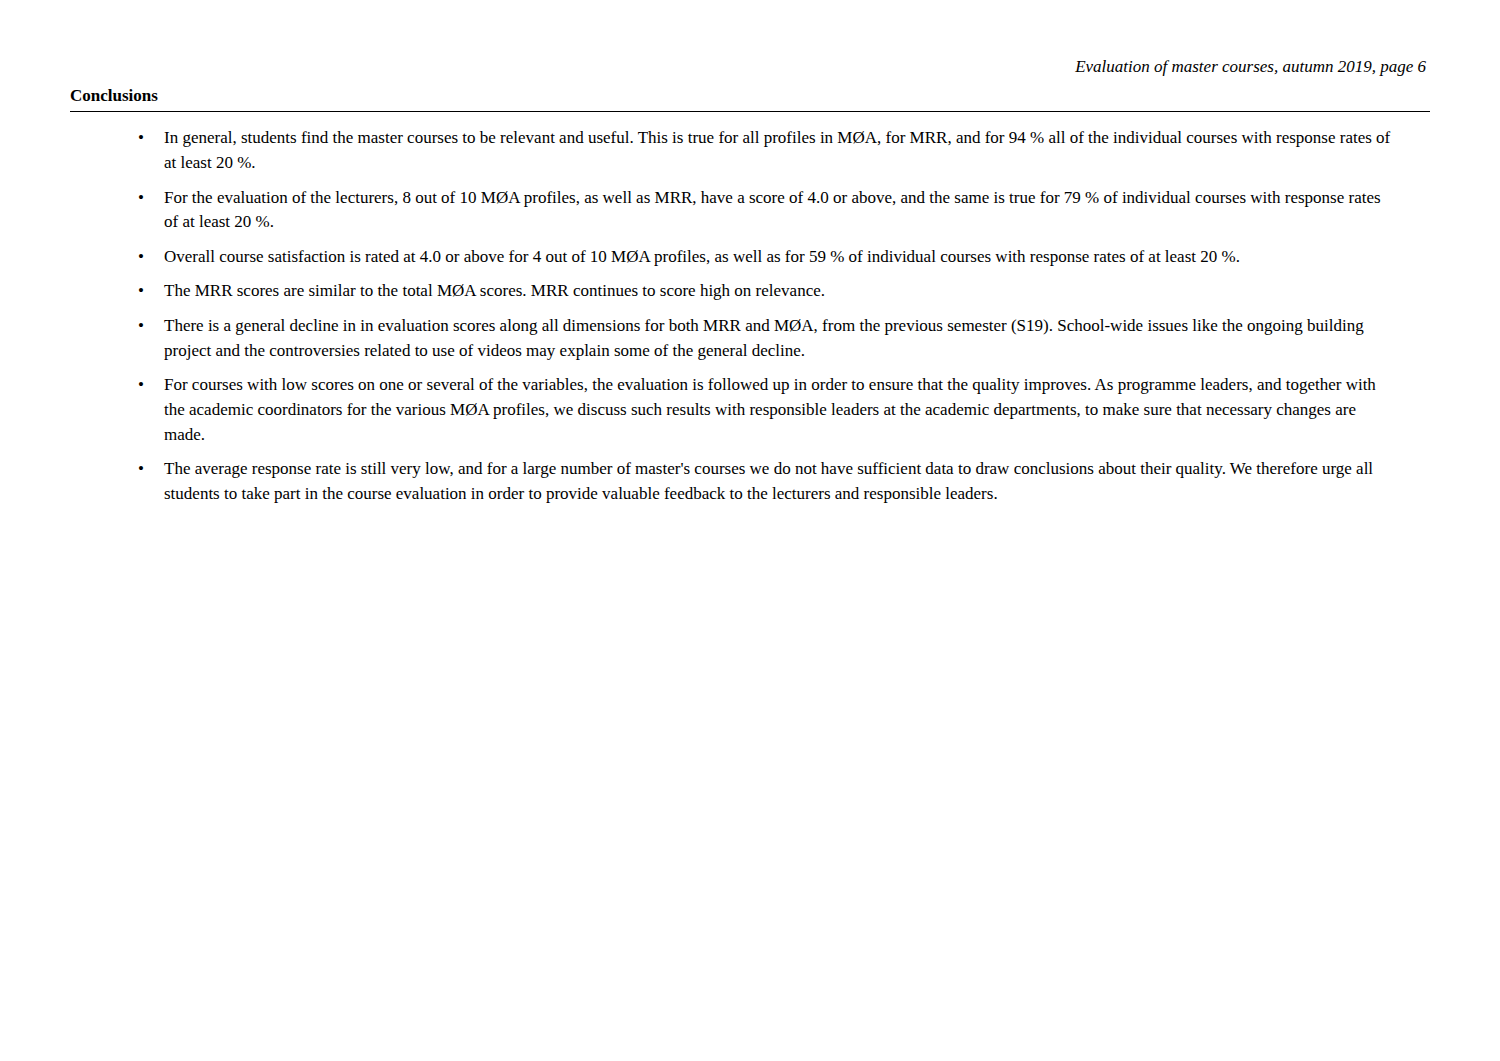Evaluation of master courses, autumn 2019, page 6
Conclusions
In general, students find the master courses to be relevant and useful. This is true for all profiles in MØA, for MRR, and for 94 % all of the individual courses with response rates of at least 20 %.
For the evaluation of the lecturers, 8 out of 10 MØA profiles, as well as MRR, have a score of 4.0 or above, and the same is true for 79 % of individual courses with response rates of at least 20 %.
Overall course satisfaction is rated at 4.0 or above for 4 out of 10 MØA profiles, as well as for 59 % of individual courses with response rates of at least 20 %.
The MRR scores are similar to the total MØA scores. MRR continues to score high on relevance.
There is a general decline in in evaluation scores along all dimensions for both MRR and MØA, from the previous semester (S19). School-wide issues like the ongoing building project and the controversies related to use of videos may explain some of the general decline.
For courses with low scores on one or several of the variables, the evaluation is followed up in order to ensure that the quality improves. As programme leaders, and together with the academic coordinators for the various MØA profiles, we discuss such results with responsible leaders at the academic departments, to make sure that necessary changes are made.
The average response rate is still very low, and for a large number of master's courses we do not have sufficient data to draw conclusions about their quality. We therefore urge all students to take part in the course evaluation in order to provide valuable feedback to the lecturers and responsible leaders.